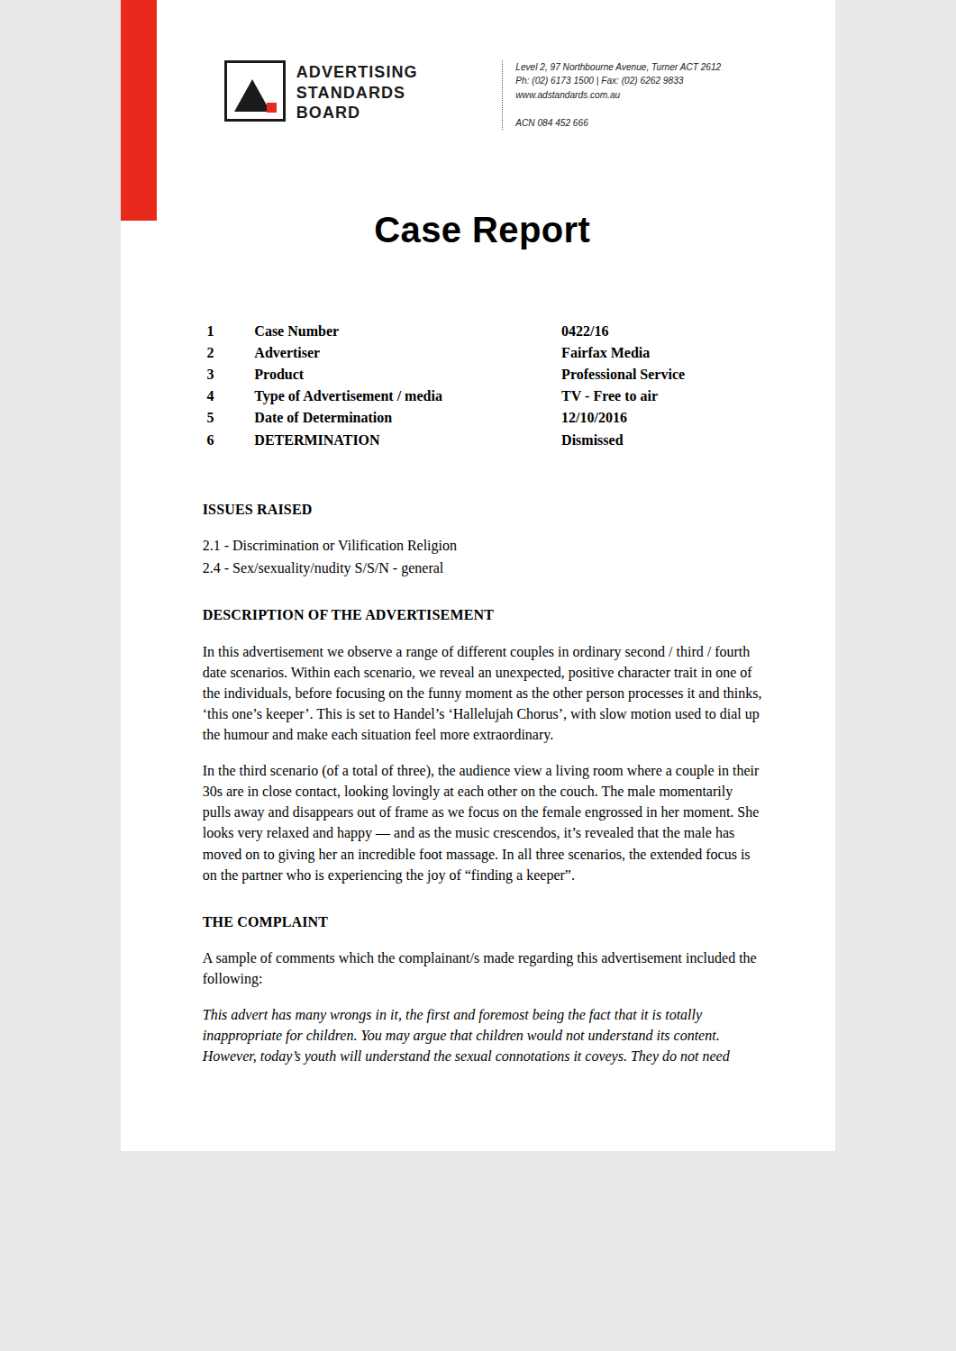ADVERTISING
STANDARDS
BOARD
Level 2, 97 Northbourne Avenue, Turner ACT 2612
Ph: (02) 6173 1500 | Fax: (02) 6262 9833
www.adstandards.com.au ACN 084 452 666
Case Report
| 1 | Case Number | 0422/16 |
| 2 | Advertiser | Fairfax Media |
| 3 | Product | Professional Service |
| 4 | Type of Advertisement / media | TV - Free to air |
| 5 | Date of Determination | 12/10/2016 |
| 6 | DETERMINATION | Dismissed |
ISSUES RAISED
2.1 - Discrimination or Vilification Religion
2.4 - Sex/sexuality/nudity S/S/N - general
DESCRIPTION OF THE ADVERTISEMENT
In this advertisement we observe a range of different couples in ordinary second / third / fourth date scenarios. Within each scenario, we reveal an unexpected, positive character trait in one of the individuals, before focusing on the funny moment as the other person processes it and thinks, ‘this one’s keeper’. This is set to Handel’s ‘Hallelujah Chorus’, with slow motion used to dial up the humour and make each situation feel more extraordinary.
In the third scenario (of a total of three), the audience view a living room where a couple in their 30s are in close contact, looking lovingly at each other on the couch. The male momentarily pulls away and disappears out of frame as we focus on the female engrossed in her moment. She looks very relaxed and happy — and as the music crescendos, it’s revealed that the male has moved on to giving her an incredible foot massage. In all three scenarios, the extended focus is on the partner who is experiencing the joy of “finding a keeper”.
THE COMPLAINT
A sample of comments which the complainant/s made regarding this advertisement included the following:
This advert has many wrongs in it, the first and foremost being the fact that it is totally inappropriate for children. You may argue that children would not understand its content. However, today’s youth will understand the sexual connotations it coveys. They do not need